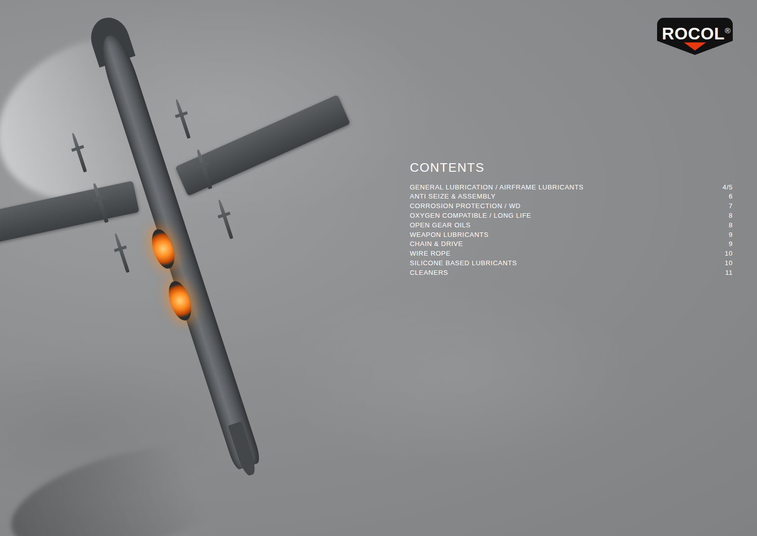ROCOL®
Contents
General Lubrication / Airframe Lubricants 4/5
Anti Seize & Assembly 6
Corrosion Protection / WD 7
Oxygen Compatible / Long Life 8
Open Gear Oils 8
Weapon Lubricants 9
Chain & Drive 9
Wire Rope 10
Silicone Based Lubricants 10
Cleaners 11